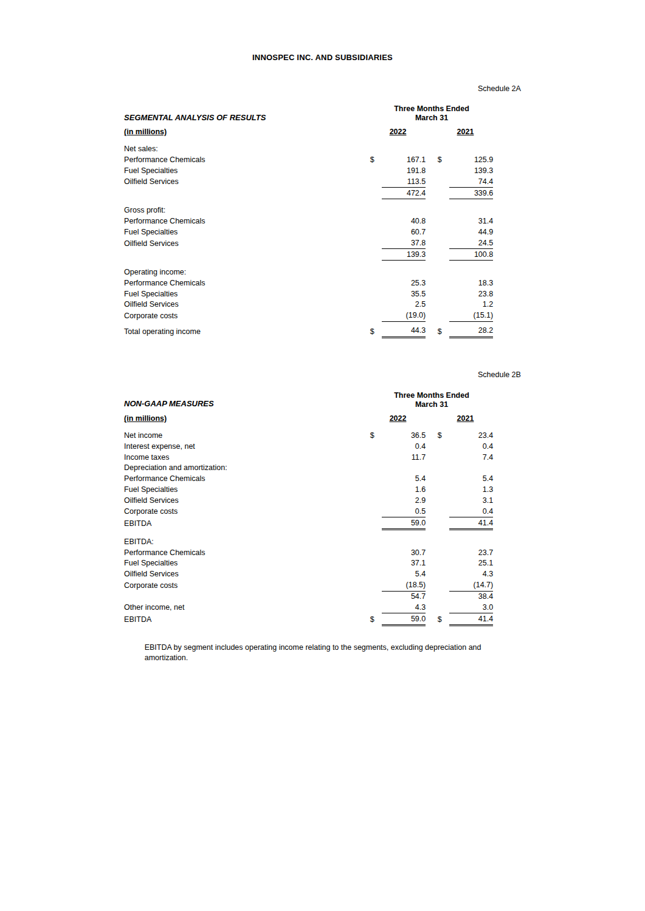INNOSPEC INC. AND SUBSIDIARIES
Schedule 2A
| SEGMENTAL ANALYSIS OF RESULTS | | Three Months Ended March 31 |
| (in millions) | | 2022 | | 2021 | |
| Net sales: | | | | | | | |
| Performance Chemicals | | $ | 167.1 | | $ | 125.9 | |
| Fuel Specialties | | | 191.8 | | | 139.3 | |
| Oilfield Services | | | 113.5 | | | 74.4 | |
| | | | 472.4 | | | 339.6 | |
| Gross profit: | | | | | | | |
| Performance Chemicals | | | 40.8 | | | 31.4 | |
| Fuel Specialties | | | 60.7 | | | 44.9 | |
| Oilfield Services | | | 37.8 | | | 24.5 | |
| | | | 139.3 | | | 100.8 | |
| Operating income: | | | | | | | |
| Performance Chemicals | | | 25.3 | | | 18.3 | |
| Fuel Specialties | | | 35.5 | | | 23.8 | |
| Oilfield Services | | | 2.5 | | | 1.2 | |
| Corporate costs | | | (19.0) | | | (15.1) | |
| Total operating income | | $ | 44.3 | | $ | 28.2 | |
Schedule 2B
| NON-GAAP MEASURES | | Three Months Ended March 31 |
| (in millions) | | 2022 | | 2021 | |
| Net income | | $ | 36.5 | | $ | 23.4 | |
| Interest expense, net | | | 0.4 | | | 0.4 | |
| Income taxes | | | 11.7 | | | 7.4 | |
| Depreciation and amortization: | | | | | | | |
| Performance Chemicals | | | 5.4 | | | 5.4 | |
| Fuel Specialties | | | 1.6 | | | 1.3 | |
| Oilfield Services | | | 2.9 | | | 3.1 | |
| Corporate costs | | | 0.5 | | | 0.4 | |
| EBITDA | | | 59.0 | | | 41.4 | |
| EBITDA: | | | | | | | |
| Performance Chemicals | | | 30.7 | | | 23.7 | |
| Fuel Specialties | | | 37.1 | | | 25.1 | |
| Oilfield Services | | | 5.4 | | | 4.3 | |
| Corporate costs | | | (18.5) | | | (14.7) | |
| | | | 54.7 | | | 38.4 | |
| Other income, net | | | 4.3 | | | 3.0 | |
| EBITDA | | $ | 59.0 | | $ | 41.4 | |
EBITDA by segment includes operating income relating to the segments, excluding depreciation and amortization.